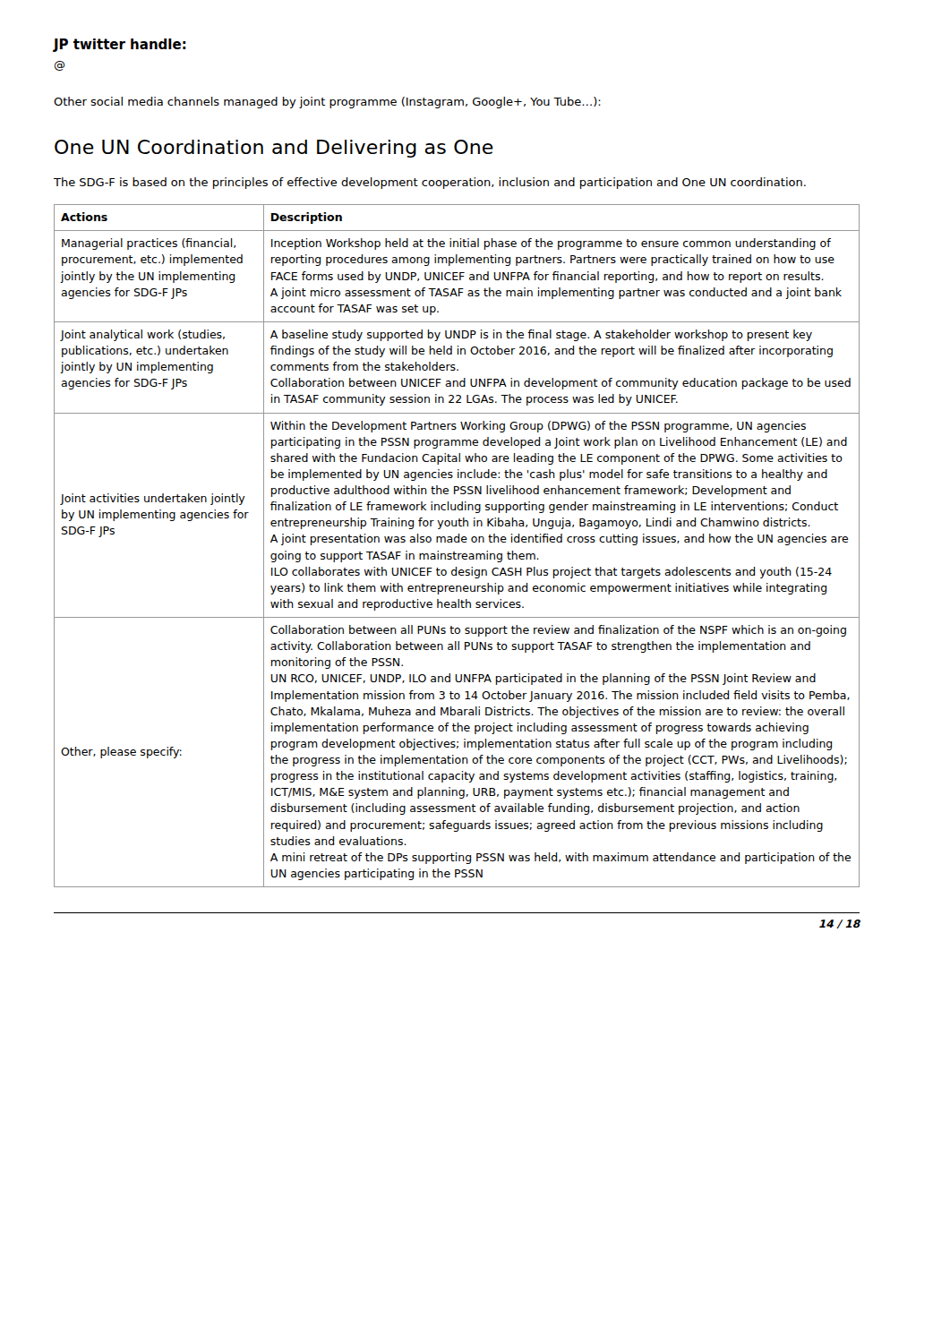JP twitter handle:
@
Other social media channels managed by joint programme (Instagram, Google+, You Tube…):
One UN Coordination and Delivering as One
The SDG-F is based on the principles of effective development cooperation, inclusion and participation and One UN coordination.
| Actions | Description |
| --- | --- |
| Managerial practices (financial, procurement, etc.) implemented jointly by the UN implementing agencies for SDG-F JPs | Inception Workshop held at the initial phase of the programme to ensure common understanding of reporting procedures among implementing partners. Partners were practically trained on how to use FACE forms used by UNDP, UNICEF and UNFPA for financial reporting, and how to report on results. A joint micro assessment of TASAF as the main implementing partner was conducted and a joint bank account for TASAF was set up. |
| Joint analytical work (studies, publications, etc.) undertaken jointly by UN implementing agencies for SDG-F JPs | A baseline study supported by UNDP is in the final stage. A stakeholder workshop to present key findings of the study will be held in October 2016, and the report will be finalized after incorporating comments from the stakeholders. Collaboration between UNICEF and UNFPA in development of community education package to be used in TASAF community session in 22 LGAs. The process was led by UNICEF. |
| Joint activities undertaken jointly by UN implementing agencies for SDG-F JPs | Within the Development Partners Working Group (DPWG) of the PSSN programme, UN agencies participating in the PSSN programme developed a Joint work plan on Livelihood Enhancement (LE) and shared with the Fundacion Capital who are leading the LE component of the DPWG. Some activities to be implemented by UN agencies include: the 'cash plus' model for safe transitions to a healthy and productive adulthood within the PSSN livelihood enhancement framework; Development and finalization of LE framework including supporting gender mainstreaming in LE interventions; Conduct entrepreneurship Training for youth in Kibaha, Unguja, Bagamoyo, Lindi and Chamwino districts. A joint presentation was also made on the identified cross cutting issues, and how the UN agencies are going to support TASAF in mainstreaming them. ILO collaborates with UNICEF to design CASH Plus project that targets adolescents and youth (15-24 years) to link them with entrepreneurship and economic empowerment initiatives while integrating with sexual and reproductive health services. |
| Other, please specify: | Collaboration between all PUNs to support the review and finalization of the NSPF which is an on-going activity. Collaboration between all PUNs to support TASAF to strengthen the implementation and monitoring of the PSSN. UN RCO, UNICEF, UNDP, ILO and UNFPA participated in the planning of the PSSN Joint Review and Implementation mission from 3 to 14 October January 2016. The mission included field visits to Pemba, Chato, Mkalama, Muheza and Mbarali Districts. The objectives of the mission are to review: the overall implementation performance of the project including assessment of progress towards achieving program development objectives; implementation status after full scale up of the program including the progress in the implementation of the core components of the project (CCT, PWs, and Livelihoods); progress in the institutional capacity and systems development activities (staffing, logistics, training, ICT/MIS, M&E system and planning, URB, payment systems etc.); financial management and disbursement (including assessment of available funding, disbursement projection, and action required) and procurement; safeguards issues; agreed action from the previous missions including studies and evaluations. A mini retreat of the DPs supporting PSSN was held, with maximum attendance and participation of the UN agencies participating in the PSSN |
14 / 18